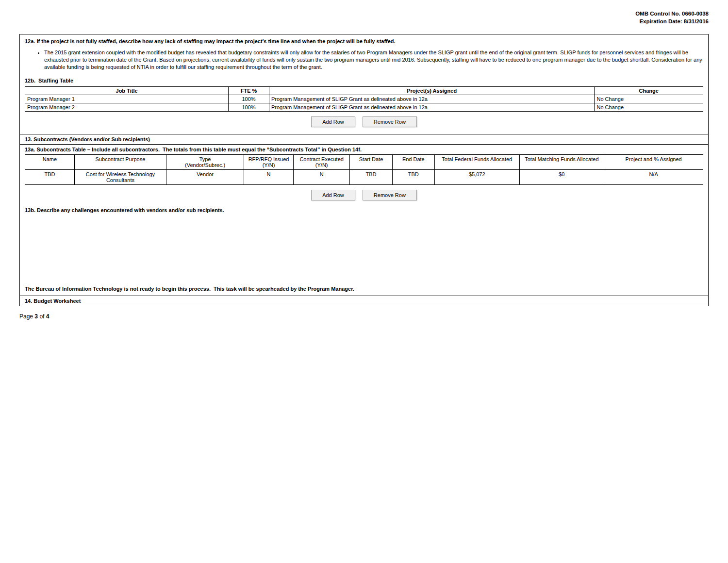OMB Control No. 0660-0038
Expiration Date: 8/31/2016
12a. If the project is not fully staffed, describe how any lack of staffing may impact the project’s time line and when the project will be fully staffed.
The 2015 grant extension coupled with the modified budget has revealed that budgetary constraints will only allow for the salaries of two Program Managers under the SLIGP grant until the end of the original grant term. SLIGP funds for personnel services and fringes will be exhausted prior to termination date of the Grant. Based on projections, current availability of funds will only sustain the two program managers until mid 2016. Subsequently, staffing will have to be reduced to one program manager due to the budget shortfall. Consideration for any available funding is being requested of NTIA in order to fulfill our staffing requirement throughout the term of the grant.
12b. Staffing Table
| Job Title | FTE % | Project(s) Assigned | Change |
| --- | --- | --- | --- |
| Program Manager 1 | 100% | Program Management of SLIGP Grant as delineated above in 12a | No Change |
| Program Manager 2 | 100% | Program Management of SLIGP Grant as delineated above in 12a | No Change |
Add Row Remove Row
13. Subcontracts (Vendors and/or Sub recipients)
13a. Subcontracts Table – Include all subcontractors. The totals from this table must equal the “Subcontracts Total” in Question 14f.
| Name | Subcontract Purpose | Type (Vendor/Subrec.) | RFP/RFQ Issued (Y/N) | Contract Executed (Y/N) | Start Date | End Date | Total Federal Funds Allocated | Total Matching Funds Allocated | Project and % Assigned |
| --- | --- | --- | --- | --- | --- | --- | --- | --- | --- |
| TBD | Cost for Wireless Technology Consultants | Vendor | N | N | TBD | TBD | $5,072 | $0 | N/A |
Add Row Remove Row
13b. Describe any challenges encountered with vendors and/or sub recipients.
The Bureau of Information Technology is not ready to begin this process. This task will be spearheaded by the Program Manager.
14. Budget Worksheet
Page 3 of 4